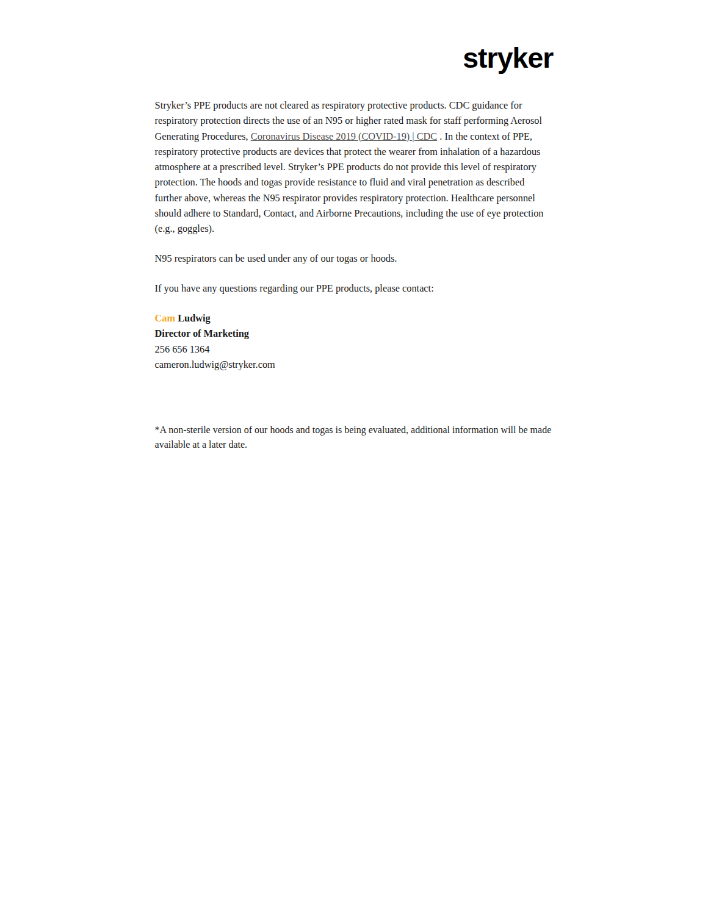stryker
Stryker’s PPE products are not cleared as respiratory protective products. CDC guidance for respiratory protection directs the use of an N95 or higher rated mask for staff performing Aerosol Generating Procedures, Coronavirus Disease 2019 (COVID-19) | CDC . In the context of PPE, respiratory protective products are devices that protect the wearer from inhalation of a hazardous atmosphere at a prescribed level. Stryker’s PPE products do not provide this level of respiratory protection. The hoods and togas provide resistance to fluid and viral penetration as described further above, whereas the N95 respirator provides respiratory protection. Healthcare personnel should adhere to Standard, Contact, and Airborne Precautions, including the use of eye protection (e.g., goggles).
N95 respirators can be used under any of our togas or hoods.
If you have any questions regarding our PPE products, please contact:
Cam Ludwig
Director of Marketing
256 656 1364
cameron.ludwig@stryker.com
*A non-sterile version of our hoods and togas is being evaluated, additional information will be made available at a later date.